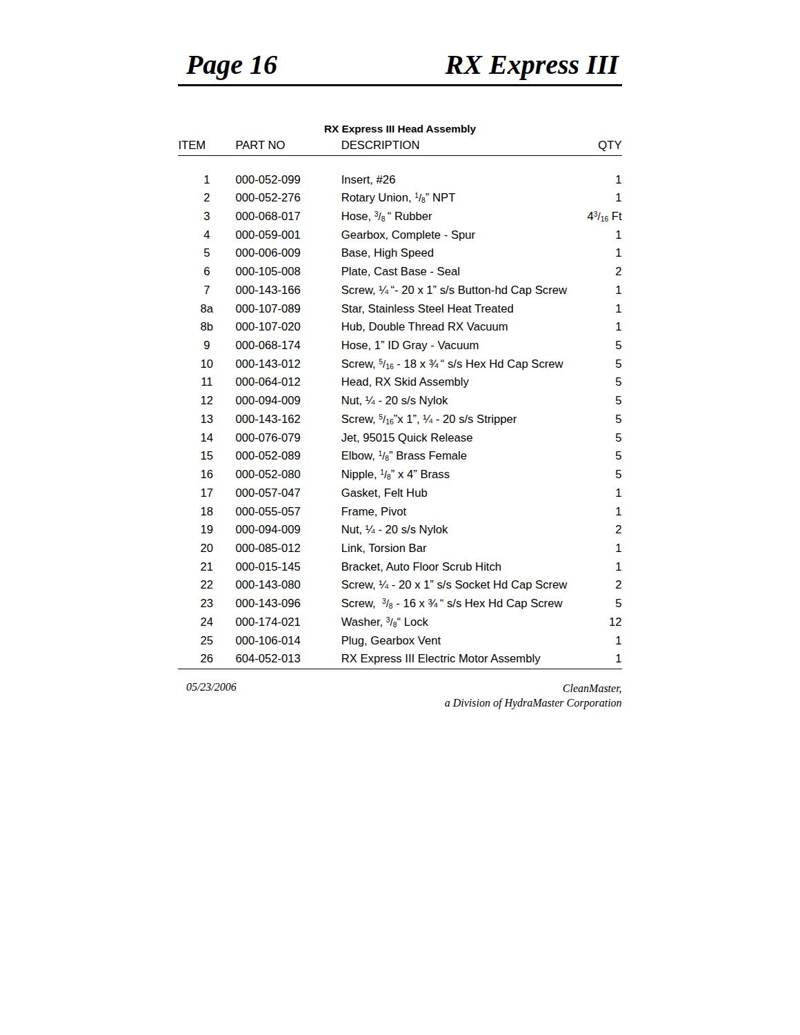Page 16
RX Express III
RX Express III Head Assembly
| ITEM | PART NO | DESCRIPTION | QTY |
| --- | --- | --- | --- |
| 1 | 000-052-099 | Insert, #26 | 1 |
| 2 | 000-052-276 | Rotary Union, 1 / 8 ” NPT | 1 |
| 3 | 000-068-017 | Hose, 3 / 8 “ Rubber | 4 3 / 16 Ft |
| 4 | 000-059-001 | Gearbox, Complete - Spur | 1 |
| 5 | 000-006-009 | Base, High Speed | 1 |
| 6 | 000-105-008 | Plate, Cast Base - Seal | 2 |
| 7 | 000-143-166 | Screw, ¼ “- 20 x 1” s/s Button-hd Cap Screw | 1 |
| 8a | 000-107-089 | Star, Stainless Steel Heat Treated | 1 |
| 8b | 000-107-020 | Hub, Double Thread RX Vacuum | 1 |
| 9 | 000-068-174 | Hose, 1” ID Gray - Vacuum | 5 |
| 10 | 000-143-012 | Screw, 5 / 16 - 18 x ¾ “ s/s Hex Hd Cap Screw | 5 |
| 11 | 000-064-012 | Head, RX Skid Assembly | 5 |
| 12 | 000-094-009 | Nut, ¼ - 20 s/s Nylok | 5 |
| 13 | 000-143-162 | Screw, 5 / 16 ”x 1”, ¼ - 20 s/s Stripper | 5 |
| 14 | 000-076-079 | Jet, 95015 Quick Release | 5 |
| 15 | 000-052-089 | Elbow, 1 / 8 ” Brass Female | 5 |
| 16 | 000-052-080 | Nipple, 1 / 8 ” x 4” Brass | 5 |
| 17 | 000-057-047 | Gasket, Felt Hub | 1 |
| 18 | 000-055-057 | Frame, Pivot | 1 |
| 19 | 000-094-009 | Nut, ¼ - 20 s/s Nylok | 2 |
| 20 | 000-085-012 | Link, Torsion Bar | 1 |
| 21 | 000-015-145 | Bracket, Auto Floor Scrub Hitch | 1 |
| 22 | 000-143-080 | Screw, ¼ - 20 x 1” s/s Socket Hd Cap Screw | 2 |
| 23 | 000-143-096 | Screw, 3 / 8 - 16 x ¾ “ s/s Hex Hd Cap Screw | 5 |
| 24 | 000-174-021 | Washer, 3 / 8 “ Lock | 12 |
| 25 | 000-106-014 | Plug, Gearbox Vent | 1 |
| 26 | 604-052-013 | RX Express III Electric Motor Assembly | 1 |
05/23/2006
CleanMaster,
a Division of HydraMaster Corporation